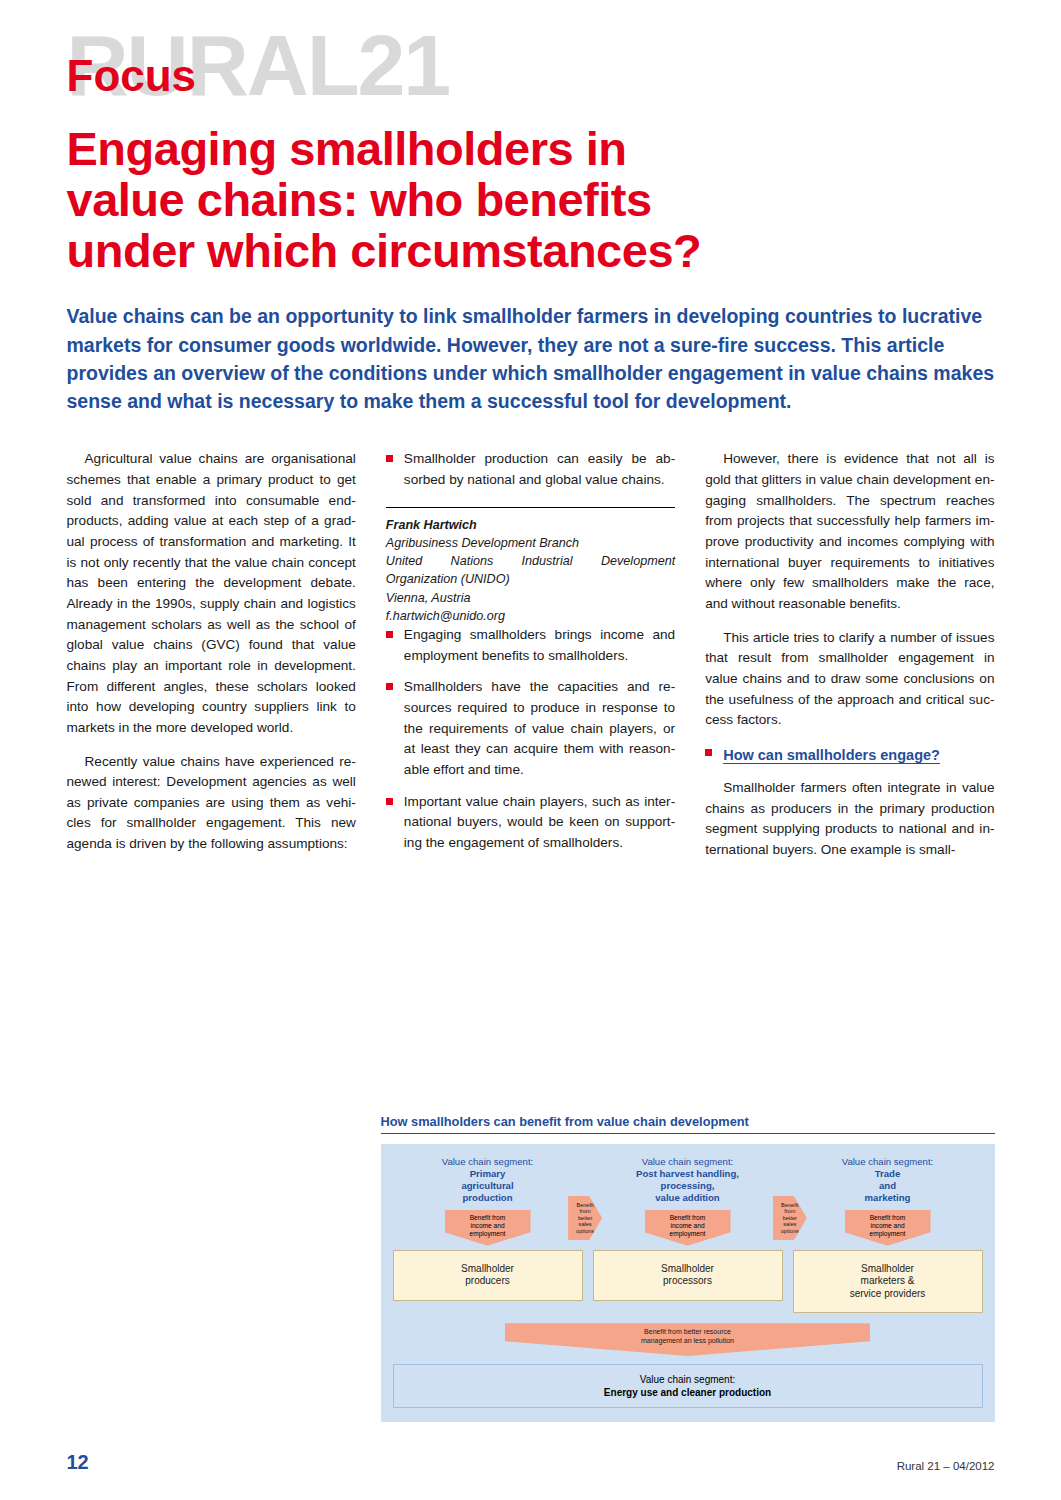RURAL21
Focus
Engaging smallholders in
value chains: who benefits
under which circumstances?
Value chains can be an opportunity to link smallholder farmers in developing countries to lucrative markets for consumer goods worldwide. However, they are not a sure-fire success. This article provides an overview of the conditions under which smallholder engagement in value chains makes sense and what is necessary to make them a successful tool for development.
Agricultural value chains are organisational schemes that enable a primary product to get sold and transformed into consumable end-products, adding value at each step of a gradual process of transformation and marketing. It is not only recently that the value chain concept has been entering the development debate. Already in the 1990s, supply chain and logistics management scholars as well as the school of global value chains (GVC) found that value chains play an important role in development. From different angles, these scholars looked into how developing country suppliers link to markets in the more developed world.
Recently value chains have experienced renewed interest: Development agencies as well as private companies are using them as vehicles for smallholder engagement. This new agenda is driven by the following assumptions:
Smallholder production can easily be absorbed by national and global value chains.
Frank Hartwich
Agribusiness Development Branch
United Nations Industrial Development Organization (UNIDO)
Vienna, Austria
f.hartwich@unido.org
Engaging smallholders brings income and employment benefits to smallholders.
Smallholders have the capacities and resources required to produce in response to the requirements of value chain players, or at least they can acquire them with reasonable effort and time.
Important value chain players, such as international buyers, would be keen on supporting the engagement of smallholders.
However, there is evidence that not all is gold that glitters in value chain development engaging smallholders. The spectrum reaches from projects that successfully help farmers improve productivity and incomes complying with international buyer requirements to initiatives where only few smallholders make the race, and without reasonable benefits.
This article tries to clarify a number of issues that result from smallholder engagement in value chains and to draw some conclusions on the usefulness of the approach and critical success factors.
How can smallholders engage?
Smallholder farmers often integrate in value chains as producers in the primary production segment supplying products to national and international buyers. One example is small-
How smallholders can benefit from value chain development
Value chain segment:
Primary
agricultural
production
Benefit from
income and
employment
Smallholder
producers
Value chain segment:
Post harvest handling,
processing,
value addition
Benefit from
income and
employment
Smallholder
processors
Value chain segment:
Trade
and
marketing
Benefit from
income and
employment
Smallholder
marketers &
service providers
Benefit
from
better
sales
options
Benefit
from
better
sales
options
Benefit from better resource
management an less pollution
Value chain segment:
Energy use and cleaner production
12
Rural 21 – 04/2012